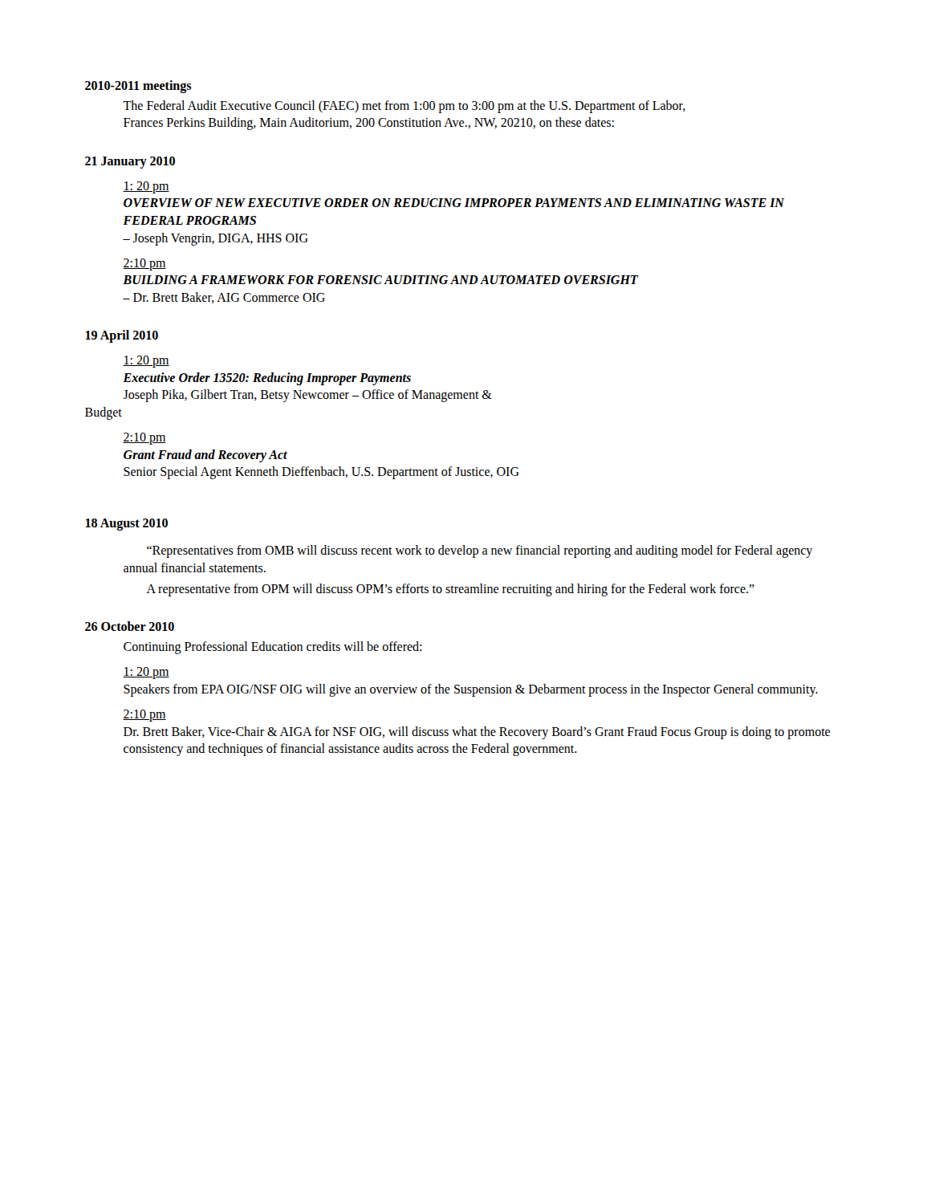2010-2011 meetings
The Federal Audit Executive Council (FAEC) met from 1:00 pm to 3:00 pm at the U.S. Department of Labor,
Frances Perkins Building, Main Auditorium, 200 Constitution Ave., NW, 20210, on these dates:
21 January 2010
1: 20 pm
Overview of new Executive Order on Reducing Improper Payments and Eliminating Waste in Federal Programs
– Joseph Vengrin, DIGA, HHS OIG
2:10 pm
Building a Framework for Forensic Auditing and Automated Oversight
– Dr. Brett Baker, AIG Commerce OIG
19 April 2010
1: 20 pm
Executive Order 13520: Reducing Improper Payments
Joseph Pika, Gilbert Tran, Betsy Newcomer – Office of Management &
Budget
2:10 pm
Grant Fraud and Recovery Act
Senior Special Agent Kenneth Dieffenbach, U.S. Department of Justice, OIG
18 August 2010
“Representatives from OMB will discuss recent work to develop a new financial reporting and auditing model for Federal agency annual financial statements.
A representative from OPM will discuss OPM’s efforts to streamline recruiting and hiring for the Federal work force.”
26 October 2010
Continuing Professional Education credits will be offered:
1: 20 pm
Speakers from EPA OIG/NSF OIG will give an overview of the Suspension & Debarment process in the Inspector General community.
2:10 pm
Dr. Brett Baker, Vice-Chair & AIGA for NSF OIG, will discuss what the Recovery Board’s Grant Fraud Focus Group is doing to promote consistency and techniques of financial assistance audits across the Federal government.